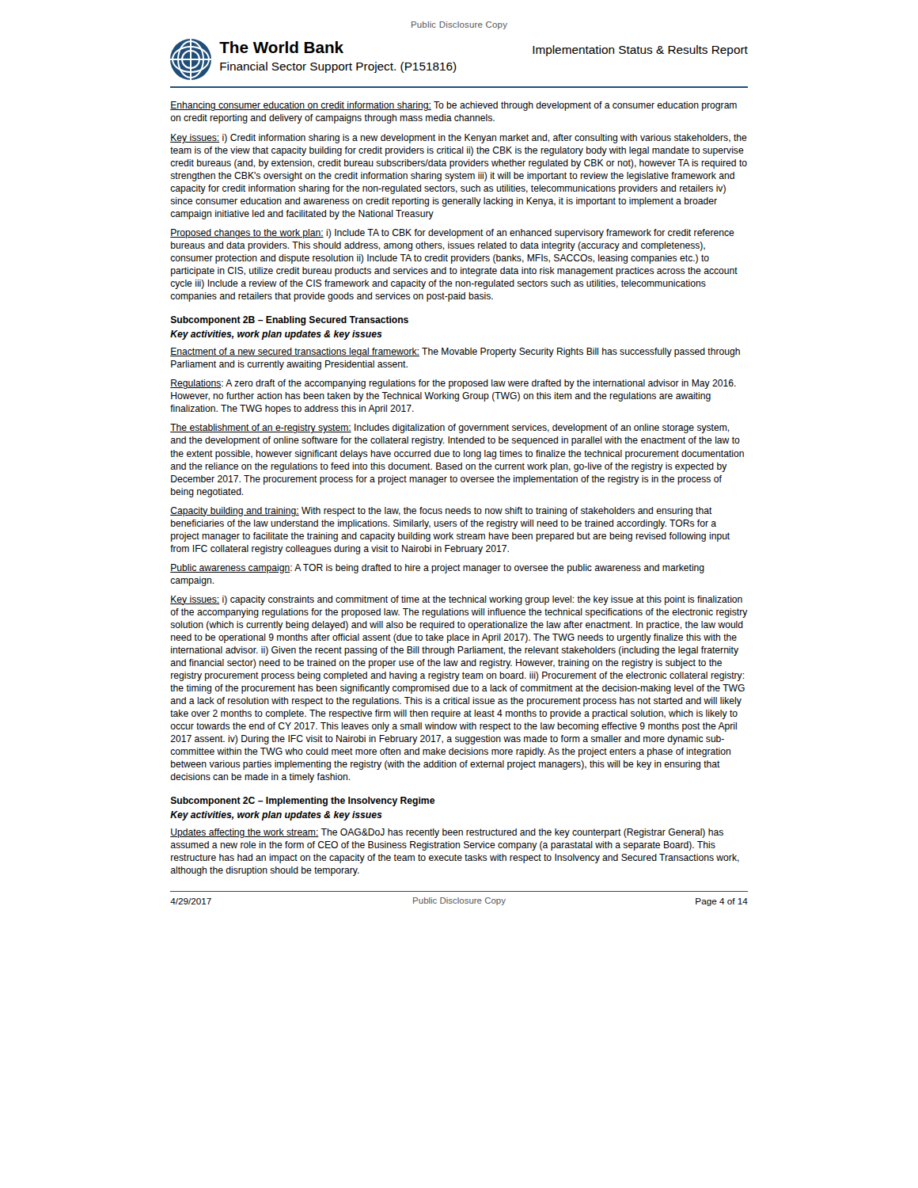Public Disclosure Copy
The World Bank
Financial Sector Support Project. (P151816)
Implementation Status & Results Report
Enhancing consumer education on credit information sharing: To be achieved through development of a consumer education program on credit reporting and delivery of campaigns through mass media channels.
Key issues: i) Credit information sharing is a new development in the Kenyan market and, after consulting with various stakeholders, the team is of the view that capacity building for credit providers is critical ii) the CBK is the regulatory body with legal mandate to supervise credit bureaus (and, by extension, credit bureau subscribers/data providers whether regulated by CBK or not), however TA is required to strengthen the CBK's oversight on the credit information sharing system iii) it will be important to review the legislative framework and capacity for credit information sharing for the non-regulated sectors, such as utilities, telecommunications providers and retailers iv) since consumer education and awareness on credit reporting is generally lacking in Kenya, it is important to implement a broader campaign initiative led and facilitated by the National Treasury
Proposed changes to the work plan: i) Include TA to CBK for development of an enhanced supervisory framework for credit reference bureaus and data providers. This should address, among others, issues related to data integrity (accuracy and completeness), consumer protection and dispute resolution ii) Include TA to credit providers (banks, MFIs, SACCOs, leasing companies etc.) to participate in CIS, utilize credit bureau products and services and to integrate data into risk management practices across the account cycle iii) Include a review of the CIS framework and capacity of the non-regulated sectors such as utilities, telecommunications companies and retailers that provide goods and services on post-paid basis.
Subcomponent 2B – Enabling Secured Transactions
Key activities, work plan updates & key issues
Enactment of a new secured transactions legal framework: The Movable Property Security Rights Bill has successfully passed through Parliament and is currently awaiting Presidential assent.
Regulations: A zero draft of the accompanying regulations for the proposed law were drafted by the international advisor in May 2016. However, no further action has been taken by the Technical Working Group (TWG) on this item and the regulations are awaiting finalization. The TWG hopes to address this in April 2017.
The establishment of an e-registry system: Includes digitalization of government services, development of an online storage system, and the development of online software for the collateral registry. Intended to be sequenced in parallel with the enactment of the law to the extent possible, however significant delays have occurred due to long lag times to finalize the technical procurement documentation and the reliance on the regulations to feed into this document. Based on the current work plan, go-live of the registry is expected by December 2017. The procurement process for a project manager to oversee the implementation of the registry is in the process of being negotiated.
Capacity building and training: With respect to the law, the focus needs to now shift to training of stakeholders and ensuring that beneficiaries of the law understand the implications. Similarly, users of the registry will need to be trained accordingly. TORs for a project manager to facilitate the training and capacity building work stream have been prepared but are being revised following input from IFC collateral registry colleagues during a visit to Nairobi in February 2017.
Public awareness campaign: A TOR is being drafted to hire a project manager to oversee the public awareness and marketing campaign.
Key issues: i) capacity constraints and commitment of time at the technical working group level: the key issue at this point is finalization of the accompanying regulations for the proposed law. The regulations will influence the technical specifications of the electronic registry solution (which is currently being delayed) and will also be required to operationalize the law after enactment. In practice, the law would need to be operational 9 months after official assent (due to take place in April 2017). The TWG needs to urgently finalize this with the international advisor. ii) Given the recent passing of the Bill through Parliament, the relevant stakeholders (including the legal fraternity and financial sector) need to be trained on the proper use of the law and registry. However, training on the registry is subject to the registry procurement process being completed and having a registry team on board. iii) Procurement of the electronic collateral registry: the timing of the procurement has been significantly compromised due to a lack of commitment at the decision-making level of the TWG and a lack of resolution with respect to the regulations. This is a critical issue as the procurement process has not started and will likely take over 2 months to complete. The respective firm will then require at least 4 months to provide a practical solution, which is likely to occur towards the end of CY 2017. This leaves only a small window with respect to the law becoming effective 9 months post the April 2017 assent. iv) During the IFC visit to Nairobi in February 2017, a suggestion was made to form a smaller and more dynamic sub-committee within the TWG who could meet more often and make decisions more rapidly. As the project enters a phase of integration between various parties implementing the registry (with the addition of external project managers), this will be key in ensuring that decisions can be made in a timely fashion.
Subcomponent 2C – Implementing the Insolvency Regime
Key activities, work plan updates & key issues
Updates affecting the work stream: The OAG&DoJ has recently been restructured and the key counterpart (Registrar General) has assumed a new role in the form of CEO of the Business Registration Service company (a parastatal with a separate Board). This restructure has had an impact on the capacity of the team to execute tasks with respect to Insolvency and Secured Transactions work, although the disruption should be temporary.
4/29/2017
Public Disclosure Copy
Page 4 of 14